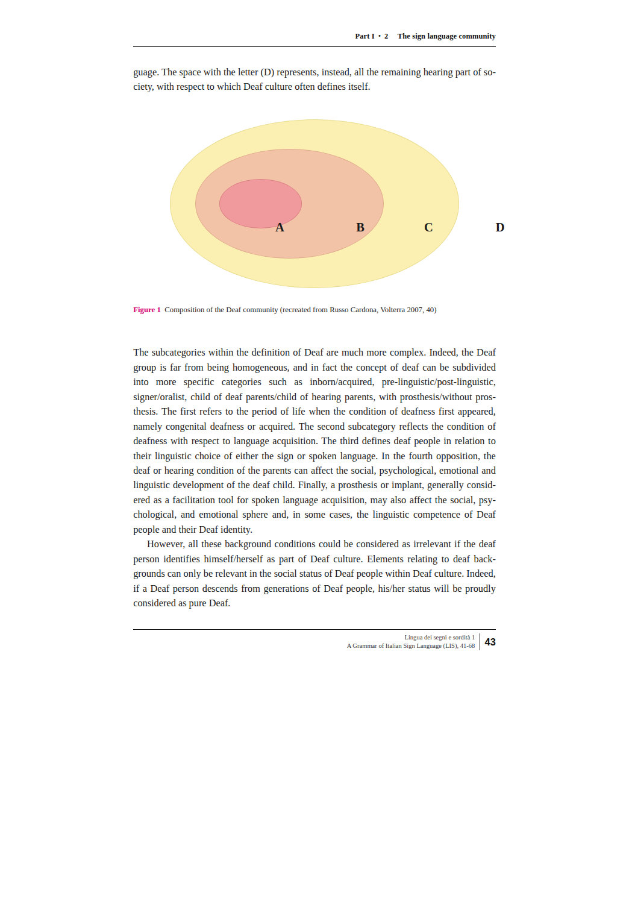Part I•2 The sign language community
guage. The space with the letter (D) represents, instead, all the remaining hearing part of society, with respect to which Deaf culture often defines itself.
A B C D
Figure 1 Composition of the Deaf community (recreated from Russo Cardona, Volterra 2007, 40)
The subcategories within the definition of Deaf are much more complex. Indeed, the Deaf group is far from being homogeneous, and in fact the concept of deaf can be subdivided into more specific categories such as inborn/acquired, pre-linguistic/post-linguistic, signer/oralist, child of deaf parents/child of hearing parents, with prosthesis/without prosthesis. The first refers to the period of life when the condition of deafness first appeared, namely congenital deafness or acquired. The second subcategory reflects the condition of deafness with respect to language acquisition. The third defines deaf people in relation to their linguistic choice of either the sign or spoken language. In the fourth opposition, the deaf or hearing condition of the parents can affect the social, psychological, emotional and linguistic development of the deaf child. Finally, a prosthesis or implant, generally considered as a facilitation tool for spoken language acquisition, may also affect the social, psychological, and emotional sphere and, in some cases, the linguistic competence of Deaf people and their Deaf identity.
However, all these background conditions could be considered as irrelevant if the deaf person identifies himself/herself as part of Deaf culture. Elements relating to deaf backgrounds can only be relevant in the social status of Deaf people within Deaf culture. Indeed, if a Deaf person descends from generations of Deaf people, his/her status will be proudly considered as pure Deaf.
Lingua dei segni e sordità 1
A Grammar of Italian Sign Language (LIS), 41-68
43